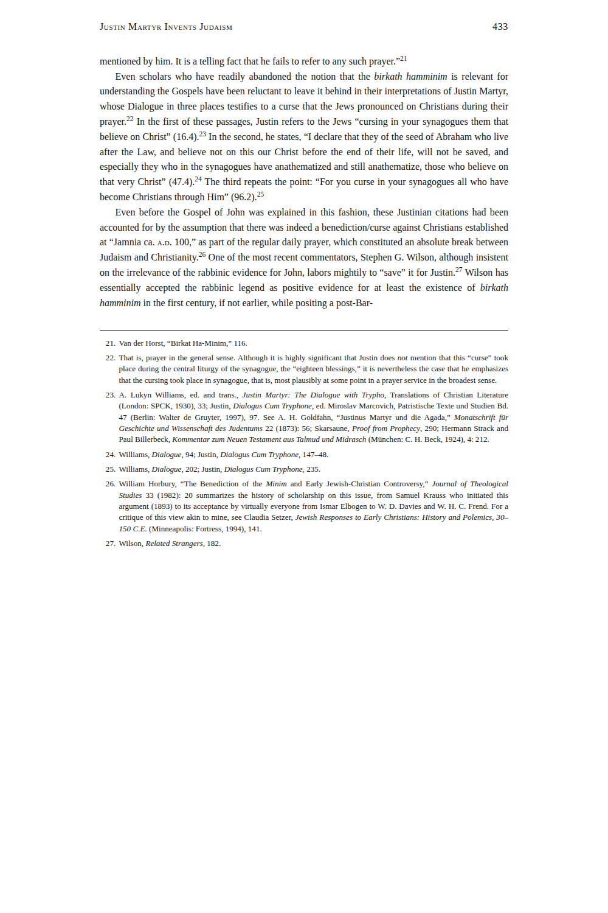Justin Martyr Invents Judaism 433
mentioned by him. It is a telling fact that he fails to refer to any such prayer.”21
Even scholars who have readily abandoned the notion that the birkath hamminim is relevant for understanding the Gospels have been reluctant to leave it behind in their interpretations of Justin Martyr, whose Dialogue in three places testifies to a curse that the Jews pronounced on Christians during their prayer.22 In the first of these passages, Justin refers to the Jews “cursing in your synagogues them that believe on Christ” (16.4).23 In the second, he states, “I declare that they of the seed of Abraham who live after the Law, and believe not on this our Christ before the end of their life, will not be saved, and especially they who in the synagogues have anathematized and still anathematize, those who believe on that very Christ” (47.4).24 The third repeats the point: “For you curse in your synagogues all who have become Christians through Him” (96.2).25
Even before the Gospel of John was explained in this fashion, these Justinian citations had been accounted for by the assumption that there was indeed a benediction/curse against Christians established at “Jamnia ca. a.d. 100,” as part of the regular daily prayer, which constituted an absolute break between Judaism and Christianity.26 One of the most recent commentators, Stephen G. Wilson, although insistent on the irrelevance of the rabbinic evidence for John, labors mightily to “save” it for Justin.27 Wilson has essentially accepted the rabbinic legend as positive evidence for at least the existence of birkath hamminim in the first century, if not earlier, while positing a post-Bar-
Van der Horst, “Birkat Ha-Minim,” 116.
That is, prayer in the general sense. Although it is highly significant that Justin does not mention that this “curse” took place during the central liturgy of the synagogue, the “eighteen blessings,” it is nevertheless the case that he emphasizes that the cursing took place in synagogue, that is, most plausibly at some point in a prayer service in the broadest sense.
A. Lukyn Williams, ed. and trans., Justin Martyr: The Dialogue with Trypho, Translations of Christian Literature (London: SPCK, 1930), 33; Justin, Dialogus Cum Tryphone, ed. Miroslav Marcovich, Patristische Texte und Studien Bd. 47 (Berlin: Walter de Gruyter, 1997), 97. See A. H. Goldfahn, “Justinus Martyr und die Agada,” Monatschrift für Geschichte und Wissenschaft des Judentums 22 (1873): 56; Skarsaune, Proof from Prophecy, 290; Hermann Strack and Paul Billerbeck, Kommentar zum Neuen Testament aus Talmud und Midrasch (München: C. H. Beck, 1924), 4: 212.
Williams, Dialogue, 94; Justin, Dialogus Cum Tryphone, 147–48.
Williams, Dialogue, 202; Justin, Dialogus Cum Tryphone, 235.
William Horbury, “The Benediction of the Minim and Early Jewish-Christian Controversy,” Journal of Theological Studies 33 (1982): 20 summarizes the history of scholarship on this issue, from Samuel Krauss who initiated this argument (1893) to its acceptance by virtually everyone from Ismar Elbogen to W. D. Davies and W. H. C. Frend. For a critique of this view akin to mine, see Claudia Setzer, Jewish Responses to Early Christians: History and Polemics, 30–150 C.E. (Minneapolis: Fortress, 1994), 141.
Wilson, Related Strangers, 182.